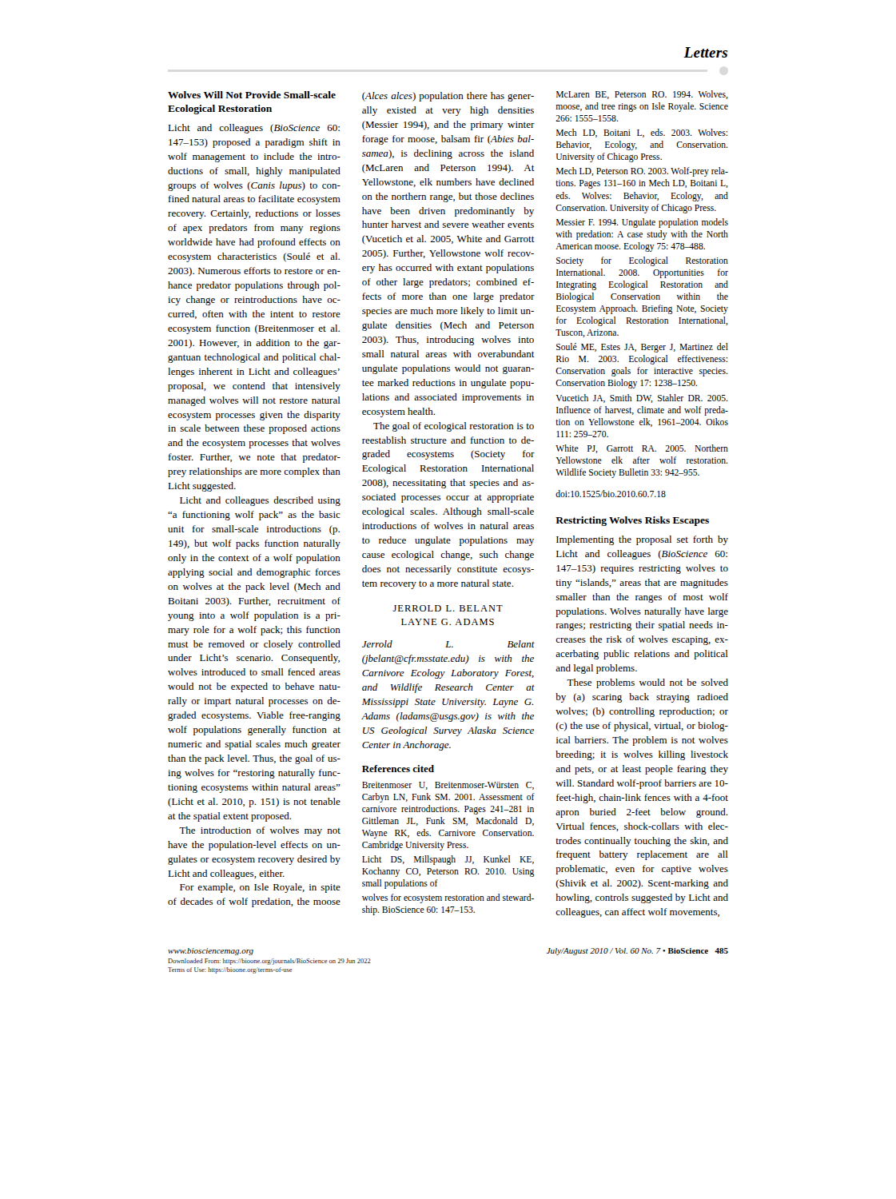Letters
Wolves Will Not Provide Small-scale Ecological Restoration
Licht and colleagues (BioScience 60: 147–153) proposed a paradigm shift in wolf management to include the introductions of small, highly manipulated groups of wolves (Canis lupus) to confined natural areas to facilitate ecosystem recovery. Certainly, reductions or losses of apex predators from many regions worldwide have had profound effects on ecosystem characteristics (Soulé et al. 2003). Numerous efforts to restore or enhance predator populations through policy change or reintroductions have occurred, often with the intent to restore ecosystem function (Breitenmoser et al. 2001). However, in addition to the gargantuan technological and political challenges inherent in Licht and colleagues’ proposal, we contend that intensively managed wolves will not restore natural ecosystem processes given the disparity in scale between these proposed actions and the ecosystem processes that wolves foster. Further, we note that predator-prey relationships are more complex than Licht suggested.
Licht and colleagues described using “a functioning wolf pack” as the basic unit for small-scale introductions (p. 149), but wolf packs function naturally only in the context of a wolf population applying social and demographic forces on wolves at the pack level (Mech and Boitani 2003). Further, recruitment of young into a wolf population is a primary role for a wolf pack; this function must be removed or closely controlled under Licht’s scenario. Consequently, wolves introduced to small fenced areas would not be expected to behave naturally or impart natural processes on degraded ecosystems. Viable free-ranging wolf populations generally function at numeric and spatial scales much greater than the pack level. Thus, the goal of using wolves for “restoring naturally functioning ecosystems within natural areas” (Licht et al. 2010, p. 151) is not tenable at the spatial extent proposed.
The introduction of wolves may not have the population-level effects on ungulates or ecosystem recovery desired by Licht and colleagues, either.
For example, on Isle Royale, in spite of decades of wolf predation, the moose (Alces alces) population there has generally existed at very high densities (Messier 1994), and the primary winter forage for moose, balsam fir (Abies balsamea), is declining across the island (McLaren and Peterson 1994). At Yellowstone, elk numbers have declined on the northern range, but those declines have been driven predominantly by hunter harvest and severe weather events (Vucetich et al. 2005, White and Garrott 2005). Further, Yellowstone wolf recovery has occurred with extant populations of other large predators; combined effects of more than one large predator species are much more likely to limit ungulate densities (Mech and Peterson 2003). Thus, introducing wolves into small natural areas with overabundant ungulate populations would not guarantee marked reductions in ungulate populations and associated improvements in ecosystem health.
The goal of ecological restoration is to reestablish structure and function to degraded ecosystems (Society for Ecological Restoration International 2008), necessitating that species and associated processes occur at appropriate ecological scales. Although small-scale introductions of wolves in natural areas to reduce ungulate populations may cause ecological change, such change does not necessarily constitute ecosystem recovery to a more natural state.
JERROLD L. BELANT LAYNE G. ADAMS
Jerrold L. Belant (jbelant@cfr.msstate.edu) is with the Carnivore Ecology Laboratory Forest, and Wildlife Research Center at Mississippi State University. Layne G. Adams (ladams@usgs.gov) is with the US Geological Survey Alaska Science Center in Anchorage.
References cited
Breitenmoser U, Breitenmoser-Würsten C, Carbyn LN, Funk SM. 2001. Assessment of carnivore reintroductions. Pages 241–281 in Gittleman JL, Funk SM, Macdonald D, Wayne RK, eds. Carnivore Conservation. Cambridge University Press.
Licht DS, Millspaugh JJ, Kunkel KE, Kochanny CO, Peterson RO. 2010. Using small populations of
wolves for ecosystem restoration and stewardship. BioScience 60: 147–153.
McLaren BE, Peterson RO. 1994. Wolves, moose, and tree rings on Isle Royale. Science 266: 1555–1558.
Mech LD, Boitani L, eds. 2003. Wolves: Behavior, Ecology, and Conservation. University of Chicago Press.
Mech LD, Peterson RO. 2003. Wolf-prey relations. Pages 131–160 in Mech LD, Boitani L, eds. Wolves: Behavior, Ecology, and Conservation. University of Chicago Press.
Messier F. 1994. Ungulate population models with predation: A case study with the North American moose. Ecology 75: 478–488.
Society for Ecological Restoration International. 2008. Opportunities for Integrating Ecological Restoration and Biological Conservation within the Ecosystem Approach. Briefing Note, Society for Ecological Restoration International, Tuscon, Arizona.
Soulé ME, Estes JA, Berger J, Martinez del Rio M. 2003. Ecological effectiveness: Conservation goals for interactive species. Conservation Biology 17: 1238–1250.
Vucetich JA, Smith DW, Stahler DR. 2005. Influence of harvest, climate and wolf predation on Yellowstone elk, 1961–2004. Oikos 111: 259–270.
White PJ, Garrott RA. 2005. Northern Yellowstone elk after wolf restoration. Wildlife Society Bulletin 33: 942–955.
doi:10.1525/bio.2010.60.7.18
Restricting Wolves Risks Escapes
Implementing the proposal set forth by Licht and colleagues (BioScience 60: 147–153) requires restricting wolves to tiny “islands,” areas that are magnitudes smaller than the ranges of most wolf populations. Wolves naturally have large ranges; restricting their spatial needs increases the risk of wolves escaping, exacerbating public relations and political and legal problems.
These problems would not be solved by (a) scaring back straying radioed wolves; (b) controlling reproduction; or (c) the use of physical, virtual, or biological barriers. The problem is not wolves breeding; it is wolves killing livestock and pets, or at least people fearing they will. Standard wolf-proof barriers are 10-feet-high, chain-link fences with a 4-foot apron buried 2-feet below ground. Virtual fences, shock-collars with electrodes continually touching the skin, and frequent battery replacement are all problematic, even for captive wolves (Shivik et al. 2002). Scent-marking and howling, controls suggested by Licht and colleagues, can affect wolf movements,
www.biosciencemag.org
July/August 2010 / Vol. 60 No. 7 • BioScience 485
Downloaded From: https://bioone.org/journals/BioScience on 29 Jun 2022
Terms of Use: https://bioone.org/terms-of-use